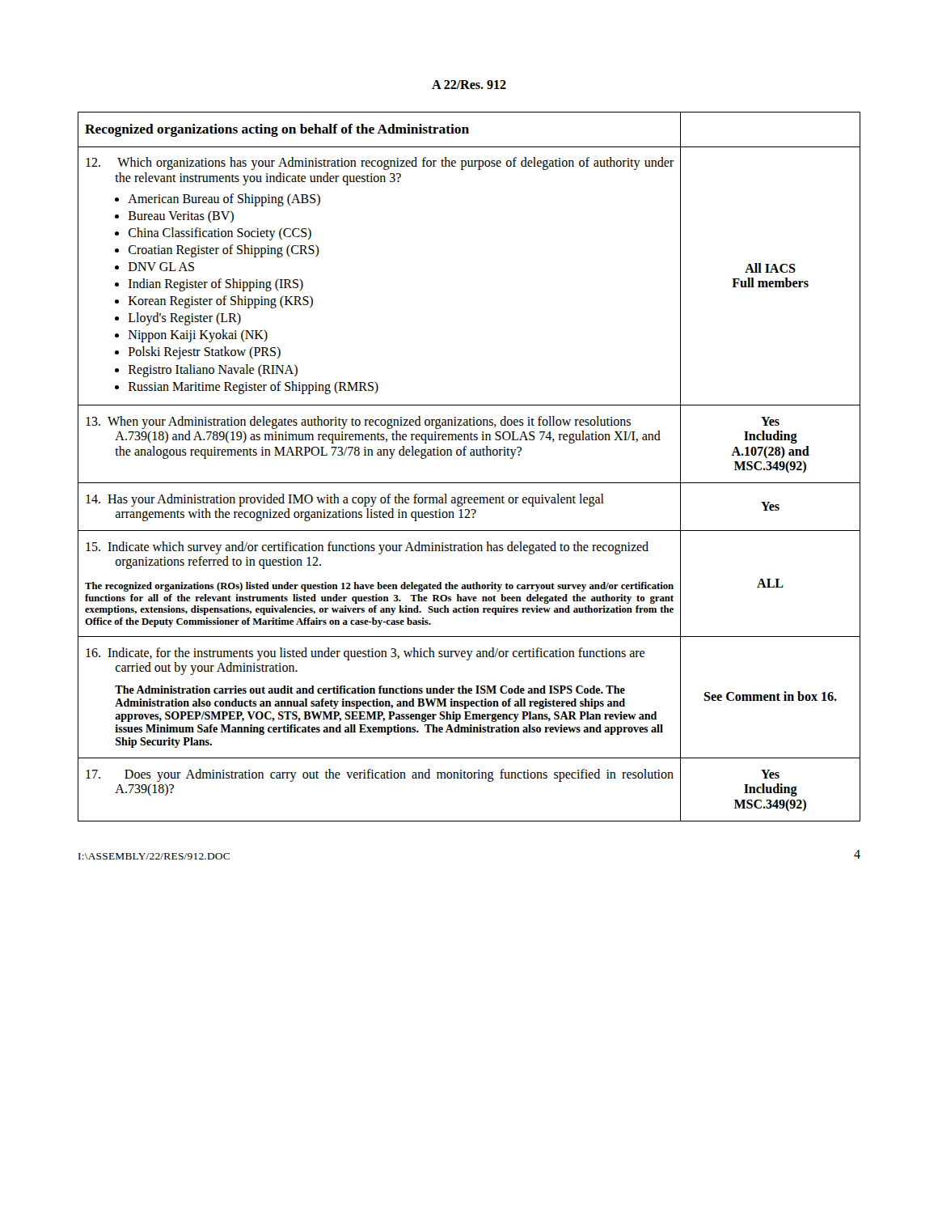A 22/Res. 912
| Recognized organizations acting on behalf of the Administration | |
| 12. Which organizations has your Administration recognized for the purpose of delegation of authority under the relevant instruments you indicate under question 3? American Bureau of Shipping (ABS) Bureau Veritas (BV) China Classification Society (CCS) Croatian Register of Shipping (CRS) DNV GL AS Indian Register of Shipping (IRS) Korean Register of Shipping (KRS) Lloyd's Register (LR) Nippon Kaiji Kyokai (NK) Polski Rejestr Statkow (PRS) Registro Italiano Navale (RINA) Russian Maritime Register of Shipping (RMRS) | All IACS Full members |
| 13. When your Administration delegates authority to recognized organizations, does it follow resolutions A.739(18) and A.789(19) as minimum requirements, the requirements in SOLAS 74, regulation XI/I, and the analogous requirements in MARPOL 73/78 in any delegation of authority? | Yes Including A.107(28) and MSC.349(92) |
| 14. Has your Administration provided IMO with a copy of the formal agreement or equivalent legal arrangements with the recognized organizations listed in question 12? | Yes |
| 15. Indicate which survey and/or certification functions your Administration has delegated to the recognized organizations referred to in question 12. The recognized organizations (ROs) listed under question 12 have been delegated the authority to carryout survey and/or certification functions for all of the relevant instruments listed under question 3. The ROs have not been delegated the authority to grant exemptions, extensions, dispensations, equivalencies, or waivers of any kind. Such action requires review and authorization from the Office of the Deputy Commissioner of Maritime Affairs on a case-by-case basis. | ALL |
| 16. Indicate, for the instruments you listed under question 3, which survey and/or certification functions are carried out by your Administration. The Administration carries out audit and certification functions under the ISM Code and ISPS Code. The Administration also conducts an annual safety inspection, and BWM inspection of all registered ships and approves, SOPEP/SMPEP, VOC, STS, BWMP, SEEMP, Passenger Ship Emergency Plans, SAR Plan review and issues Minimum Safe Manning certificates and all Exemptions. The Administration also reviews and approves all Ship Security Plans. | See Comment in box 16. |
| 17. Does your Administration carry out the verification and monitoring functions specified in resolution A.739(18)? | Yes Including MSC.349(92) |
I:\ASSEMBLY/22/RES/912.DOC
4